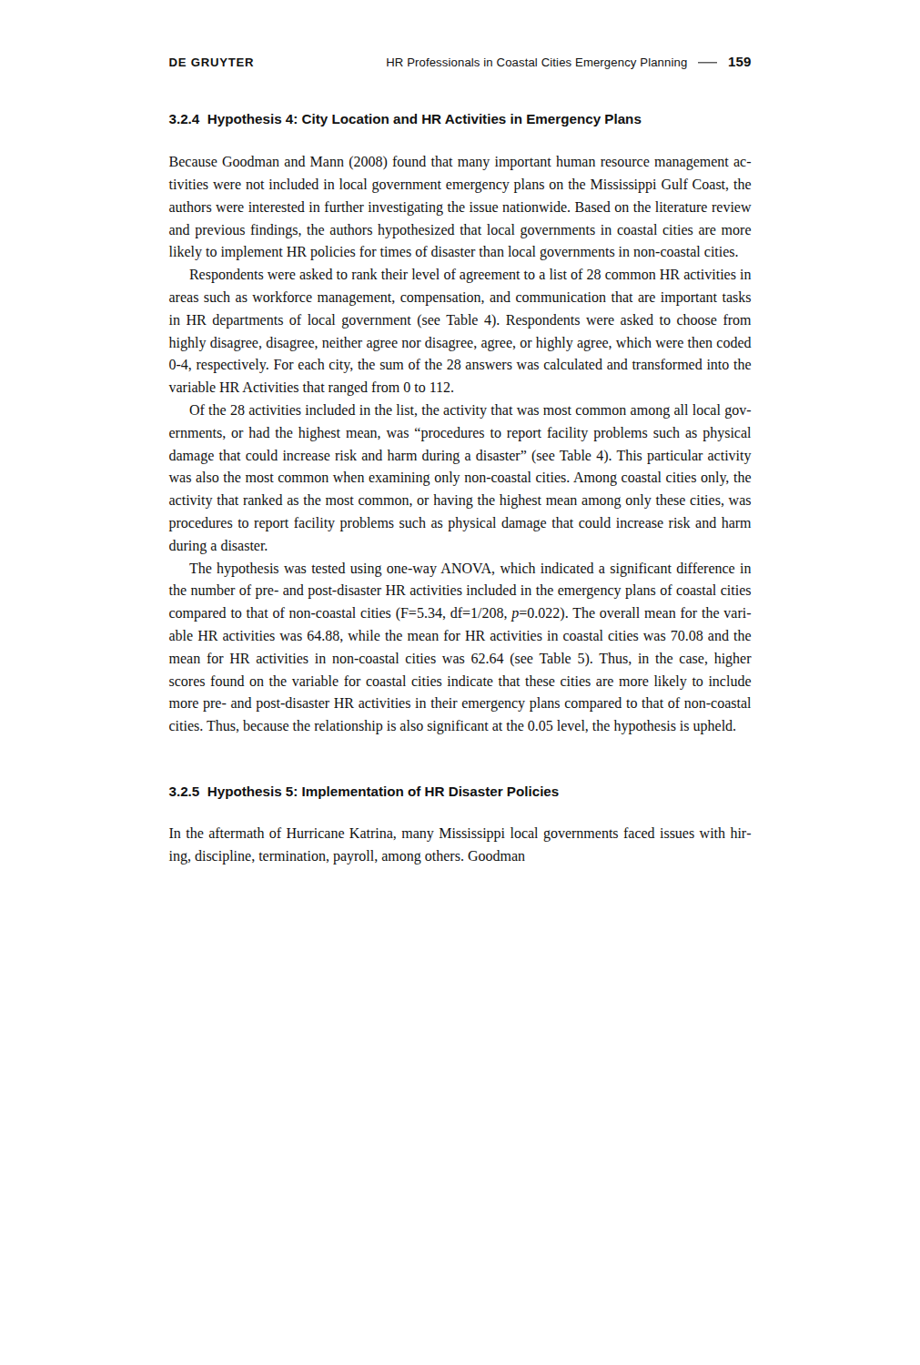De Gruyter HR Professionals in Coastal Cities Emergency Planning 159
3.2.4 Hypothesis 4: City Location and HR Activities in Emergency Plans
Because Goodman and Mann (2008) found that many important human resource management activities were not included in local government emergency plans on the Mississippi Gulf Coast, the authors were interested in further investigating the issue nationwide. Based on the literature review and previous findings, the authors hypothesized that local governments in coastal cities are more likely to implement HR policies for times of disaster than local governments in non-coastal cities.
Respondents were asked to rank their level of agreement to a list of 28 common HR activities in areas such as workforce management, compensation, and communication that are important tasks in HR departments of local government (see Table 4). Respondents were asked to choose from highly disagree, disagree, neither agree nor disagree, agree, or highly agree, which were then coded 0-4, respectively. For each city, the sum of the 28 answers was calculated and transformed into the variable HR Activities that ranged from 0 to 112.
Of the 28 activities included in the list, the activity that was most common among all local governments, or had the highest mean, was “procedures to report facility problems such as physical damage that could increase risk and harm during a disaster” (see Table 4). This particular activity was also the most common when examining only non-coastal cities. Among coastal cities only, the activity that ranked as the most common, or having the highest mean among only these cities, was procedures to report facility problems such as physical damage that could increase risk and harm during a disaster.
The hypothesis was tested using one-way ANOVA, which indicated a significant difference in the number of pre- and post-disaster HR activities included in the emergency plans of coastal cities compared to that of non-coastal cities (F=5.34, df=1/208, p=0.022). The overall mean for the variable HR activities was 64.88, while the mean for HR activities in coastal cities was 70.08 and the mean for HR activities in non-coastal cities was 62.64 (see Table 5). Thus, in the case, higher scores found on the variable for coastal cities indicate that these cities are more likely to include more pre- and post-disaster HR activities in their emergency plans compared to that of non-coastal cities. Thus, because the relationship is also significant at the 0.05 level, the hypothesis is upheld.
3.2.5 Hypothesis 5: Implementation of HR Disaster Policies
In the aftermath of Hurricane Katrina, many Mississippi local governments faced issues with hiring, discipline, termination, payroll, among others. Goodman